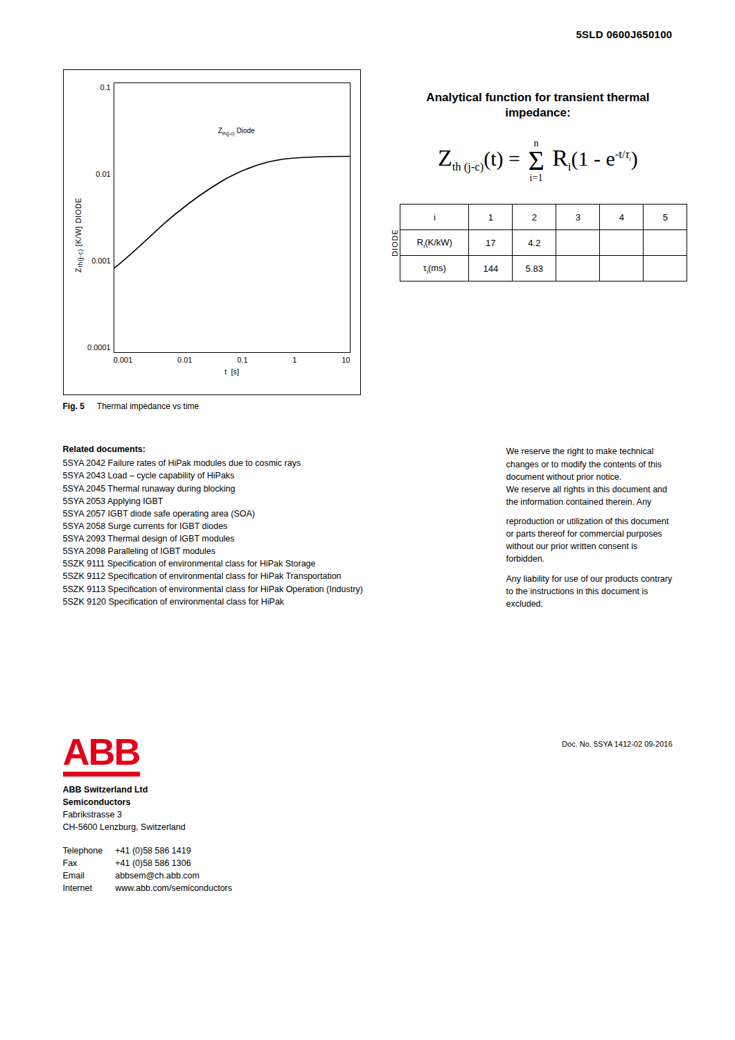5SLD 0600J650100
Zth(j-c) [K/W] DIODE
0.1
0.01
0.001
0.0001
Zth(j-c) Diode
0.0010.010.1110
t [s]
Fig. 5 Thermal impedance vs time
Analytical function for transient thermal
impedance:
Zth (j-c)(t) = n Σ i=1 Ri(1 - e-t/τi)
DIODE
| i | 1 | 2 | 3 | 4 | 5 |
| R i (K/kW) | 17 | 4.2 | | | |
| τ i (ms) | 144 | 5.83 | | | |
Related documents:
5SYA 2042 Failure rates of HiPak modules due to cosmic rays
5SYA 2043 Load – cycle capability of HiPaks
5SYA 2045 Thermal runaway during blocking
5SYA 2053 Applying IGBT
5SYA 2057 IGBT diode safe operating area (SOA)
5SYA 2058 Surge currents for IGBT diodes
5SYA 2093 Thermal design of IGBT modules
5SYA 2098 Paralleling of IGBT modules
5SZK 9111 Specification of environmental class for HiPak Storage
5SZK 9112 Specification of environmental class for HiPak Transportation
5SZK 9113 Specification of environmental class for HiPak Operation (Industry)
5SZK 9120 Specification of environmental class for HiPak
We reserve the right to make technical changes or to modify the contents of this document without prior notice.
We reserve all rights in this document and the information contained therein. Any
reproduction or utilization of this document or parts thereof for commercial purposes without our prior written consent is forbidden.
Any liability for use of our products contrary to the instructions in this document is excluded.
ABB
ABB Switzerland Ltd
Semiconductors
Fabrikstrasse 3
CH-5600 Lenzburg, Switzerland
| Telephone | +41 (0)58 586 1419 |
| Fax | +41 (0)58 586 1306 |
| Email | abbsem@ch.abb.com |
| Internet | www.abb.com/semiconductors |
Doc. No. 5SYA 1412-02 09-2016